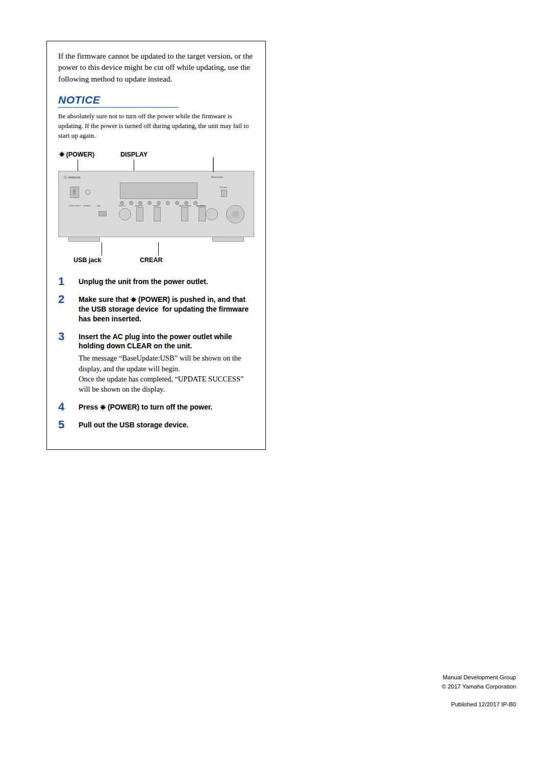If the firmware cannot be updated to the target version, or the power to this device might be cut off while updating, use the following method to update instead.
NOTICE
Be absolutely sure not to turn off the power while the firmware is updating. If the power is turned off during updating, the unit may fail to start up again.
⎈ (POWER) DISPLAY
Ⓒ YAMAHA
MusicCast
PURE DIRECT
DIMMER
USB
SELECT
MEMORY
PRESET
BASS/TREBLE
LOUDNESS
BALANCE
PHONES
USB jack CREAR
Unplug the unit from the power outlet.
Make sure that ⎈ (POWER) is pushed in, and that the USB storage device for updating the firmware has been inserted.
Insert the AC plug into the power outlet while holding down CLEAR on the unit.
The message “BaseUpdate:USB” will be shown on the display, and the update will begin.
Once the update has completed, “UPDATE SUCCESS” will be shown on the display.
Press ⎈ (POWER) to turn off the power.
Pull out the USB storage device.
Manual Development Group
© 2017 Yamaha Corporation
Published 12/2017 IP-B0